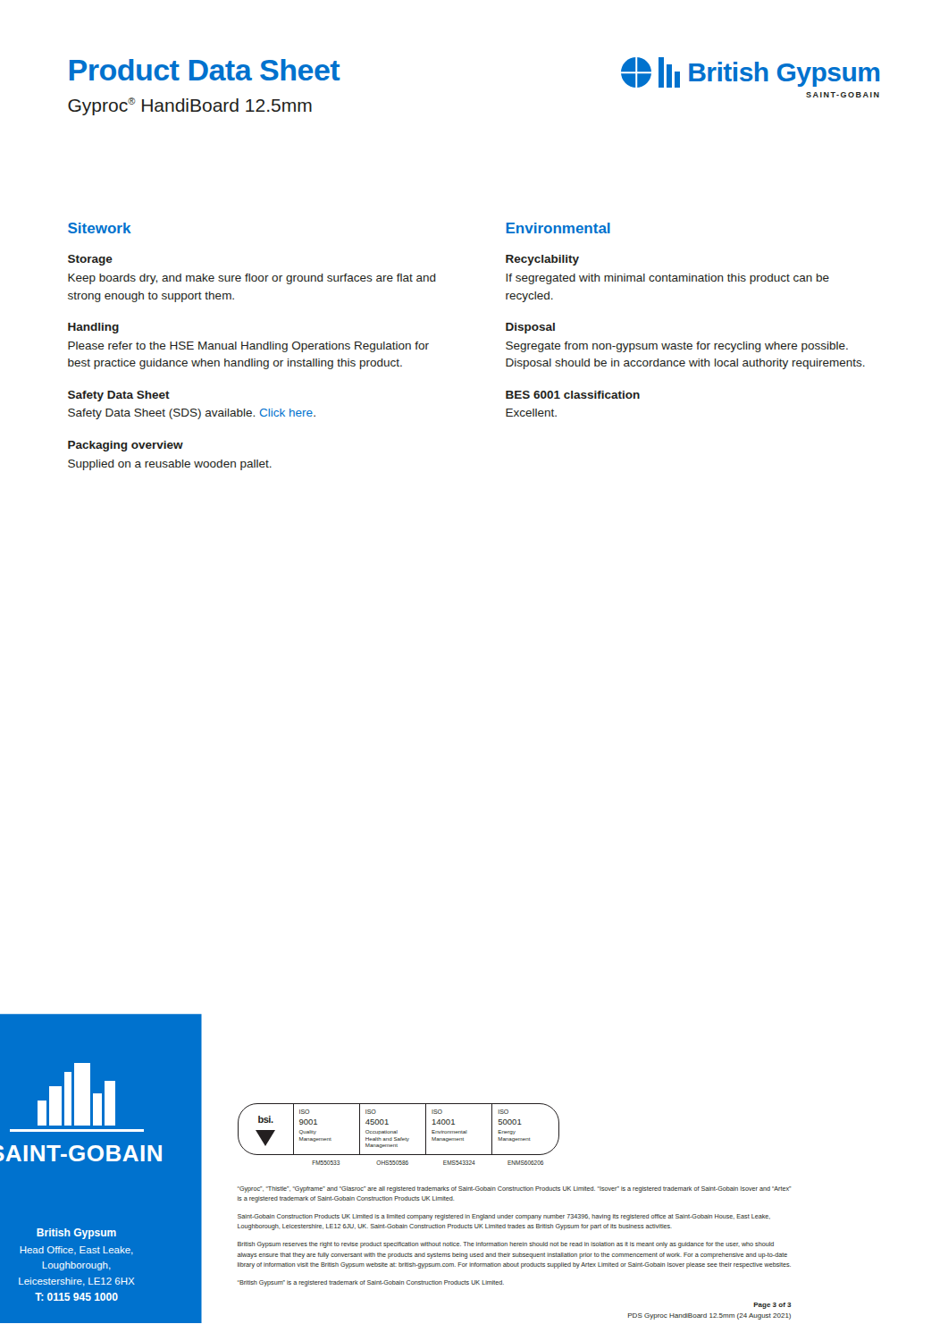Product Data Sheet
Gyproc® HandiBoard 12.5mm
British Gypsum
SAINT-GOBAIN
Sitework
Storage
Keep boards dry, and make sure floor or ground surfaces are flat and strong enough to support them.
Handling
Please refer to the HSE Manual Handling Operations Regulation for best practice guidance when handling or installing this product.
Safety Data Sheet
Safety Data Sheet (SDS) available. Click here.
Packaging overview
Supplied on a reusable wooden pallet.
Environmental
Recyclability
If segregated with minimal contamination this product can be recycled.
Disposal
Segregate from non-gypsum waste for recycling where possible. Disposal should be in accordance with local authority requirements.
BES 6001 classification
Excellent.
SAINT-GOBAIN
British Gypsum Head Office, East Leake,
Loughborough,
Leicestershire, LE12 6HX
T: 0115 945 1000
bsi.
ISO 9001 Quality
Management
ISO 45001 Occupational
Health and Safety
Management
ISO 14001 Environmental
Management
ISO 50001 Energy
Management
FM550533 OHS550586 EMS543324 ENMS606206
“Gyproc”, “Thistle”, “Gypframe” and “Glasroc” are all registered trademarks of Saint-Gobain Construction Products UK Limited. “Isover” is a registered trademark of Saint-Gobain Isover and “Artex” is a registered trademark of Saint-Gobain Construction Products UK Limited.
Saint-Gobain Construction Products UK Limited is a limited company registered in England under company number 734396, having its registered office at Saint-Gobain House, East Leake, Loughborough, Leicestershire, LE12 6JU, UK. Saint-Gobain Construction Products UK Limited trades as British Gypsum for part of its business activities.
British Gypsum reserves the right to revise product specification without notice. The information herein should not be read in isolation as it is meant only as guidance for the user, who should always ensure that they are fully conversant with the products and systems being used and their subsequent installation prior to the commencement of work. For a comprehensive and up-to-date library of information visit the British Gypsum website at: british-gypsum.com. For information about products supplied by Artex Limited or Saint-Gobain Isover please see their respective websites.
“British Gypsum” is a registered trademark of Saint-Gobain Construction Products UK Limited.
Page 3 of 3 PDS Gyproc HandiBoard 12.5mm (24 August 2021)